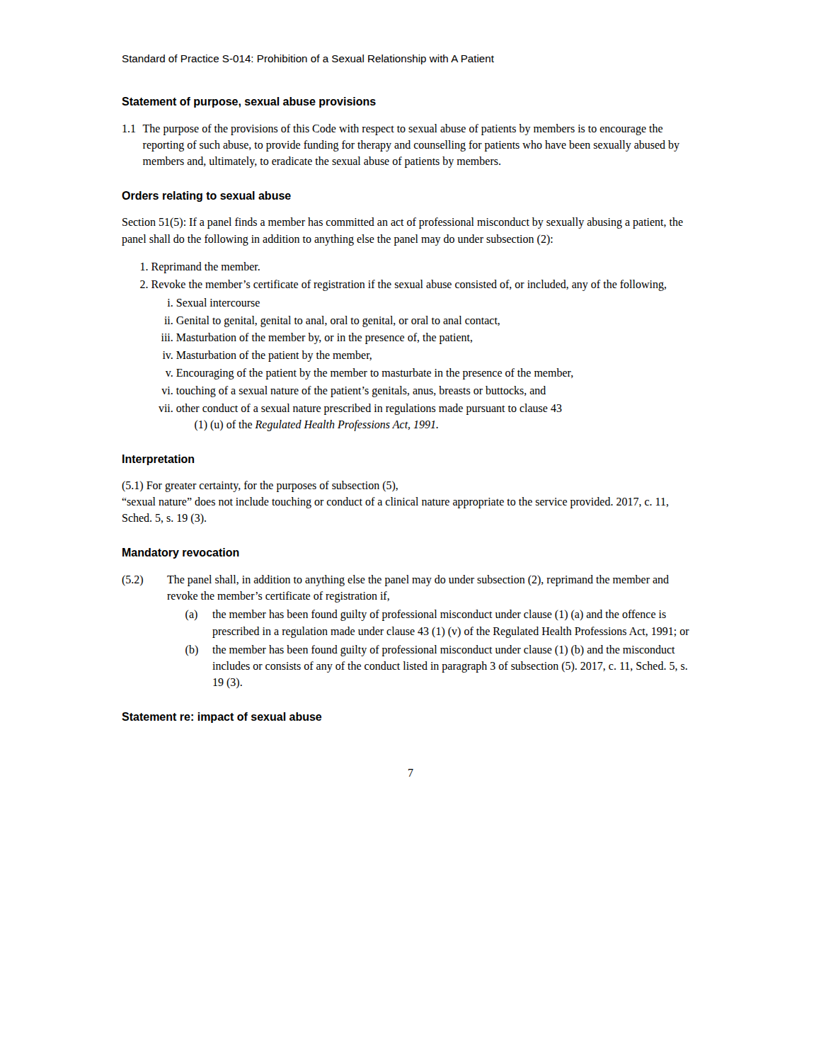Standard of Practice S-014: Prohibition of a Sexual Relationship with A Patient
Statement of purpose, sexual abuse provisions
1.1 The purpose of the provisions of this Code with respect to sexual abuse of patients by members is to encourage the reporting of such abuse, to provide funding for therapy and counselling for patients who have been sexually abused by members and, ultimately, to eradicate the sexual abuse of patients by members.
Orders relating to sexual abuse
Section 51(5): If a panel finds a member has committed an act of professional misconduct by sexually abusing a patient, the panel shall do the following in addition to anything else the panel may do under subsection (2):
Reprimand the member.
Revoke the member’s certificate of registration if the sexual abuse consisted of, or included, any of the following,
Sexual intercourse
Genital to genital, genital to anal, oral to genital, or oral to anal contact,
Masturbation of the member by, or in the presence of, the patient,
Masturbation of the patient by the member,
Encouraging of the patient by the member to masturbate in the presence of the member,
touching of a sexual nature of the patient’s genitals, anus, breasts or buttocks, and
other conduct of a sexual nature prescribed in regulations made pursuant to clause 43 (1) (u) of the Regulated Health Professions Act, 1991.
Interpretation
(5.1) For greater certainty, for the purposes of subsection (5),
“sexual nature” does not include touching or conduct of a clinical nature appropriate to the service provided. 2017, c. 11, Sched. 5, s. 19 (3).
Mandatory revocation
(5.2) The panel shall, in addition to anything else the panel may do under subsection (2), reprimand the member and revoke the member’s certificate of registration if, (a) the member has been found guilty of professional misconduct under clause (1) (a) and the offence is prescribed in a regulation made under clause 43 (1) (v) of the Regulated Health Professions Act, 1991; or (b) the member has been found guilty of professional misconduct under clause (1) (b) and the misconduct includes or consists of any of the conduct listed in paragraph 3 of subsection (5). 2017, c. 11, Sched. 5, s. 19 (3).
Statement re: impact of sexual abuse
7